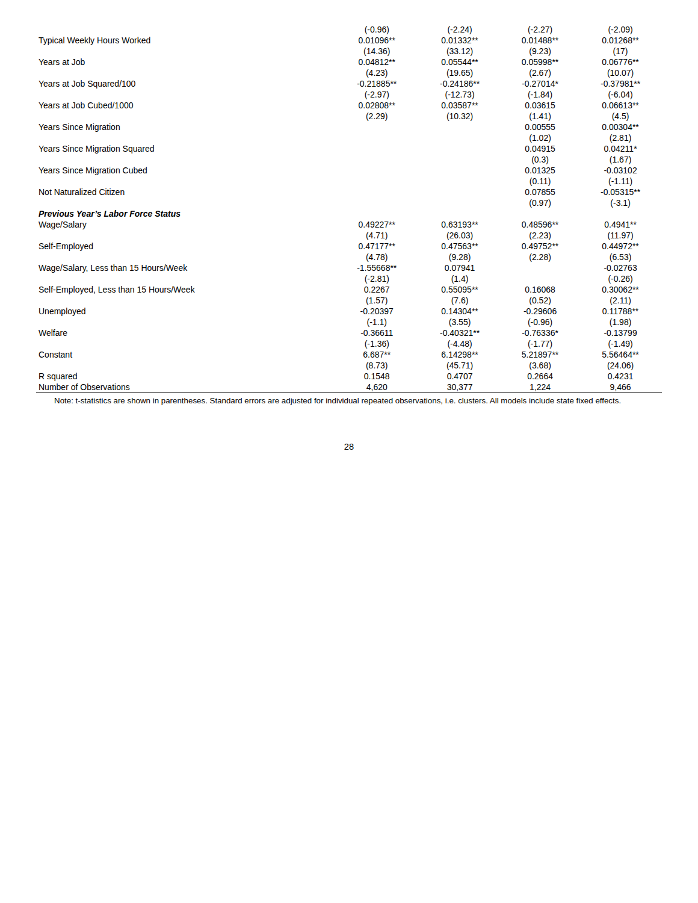| | (-0.96) | (-2.24) | (-2.27) | (-2.09) |
| Typical Weekly Hours Worked | 0.01096** | 0.01332** | 0.01488** | 0.01268** |
| | (14.36) | (33.12) | (9.23) | (17) |
| Years at Job | 0.04812** | 0.05544** | 0.05998** | 0.06776** |
| | (4.23) | (19.65) | (2.67) | (10.07) |
| Years at Job Squared/100 | -0.21885** | -0.24186** | -0.27014* | -0.37981** |
| | (-2.97) | (-12.73) | (-1.84) | (-6.04) |
| Years at Job Cubed/1000 | 0.02808** | 0.03587** | 0.03615 | 0.06613** |
| | (2.29) | (10.32) | (1.41) | (4.5) |
| Years Since Migration | | | 0.00555 | 0.00304** |
| | | | (1.02) | (2.81) |
| Years Since Migration Squared | | | 0.04915 | 0.04211* |
| | | | (0.3) | (1.67) |
| Years Since Migration Cubed | | | 0.01325 | -0.03102 |
| | | | (0.11) | (-1.11) |
| Not Naturalized Citizen | | | 0.07855 | -0.05315** |
| | | | (0.97) | (-3.1) |
| Previous Year’s Labor Force Status |
| Wage/Salary | 0.49227** | 0.63193** | 0.48596** | 0.4941** |
| | (4.71) | (26.03) | (2.23) | (11.97) |
| Self-Employed | 0.47177** | 0.47563** | 0.49752** | 0.44972** |
| | (4.78) | (9.28) | (2.28) | (6.53) |
| Wage/Salary, Less than 15 Hours/Week | -1.55668** | 0.07941 | | -0.02763 |
| | (-2.81) | (1.4) | | (-0.26) |
| Self-Employed, Less than 15 Hours/Week | 0.2267 | 0.55095** | 0.16068 | 0.30062** |
| | (1.57) | (7.6) | (0.52) | (2.11) |
| Unemployed | -0.20397 | 0.14304** | -0.29606 | 0.11788** |
| | (-1.1) | (3.55) | (-0.96) | (1.98) |
| Welfare | -0.36611 | -0.40321** | -0.76336* | -0.13799 |
| | (-1.36) | (-4.48) | (-1.77) | (-1.49) |
| Constant | 6.687** | 6.14298** | 5.21897** | 5.56464** |
| | (8.73) | (45.71) | (3.68) | (24.06) |
| R squared | 0.1548 | 0.4707 | 0.2664 | 0.4231 |
| Number of Observations | 4,620 | 30,377 | 1,224 | 9,466 |
Note: t-statistics are shown in parentheses. Standard errors are adjusted for individual repeated observations, i.e. clusters. All models include state fixed effects.
28